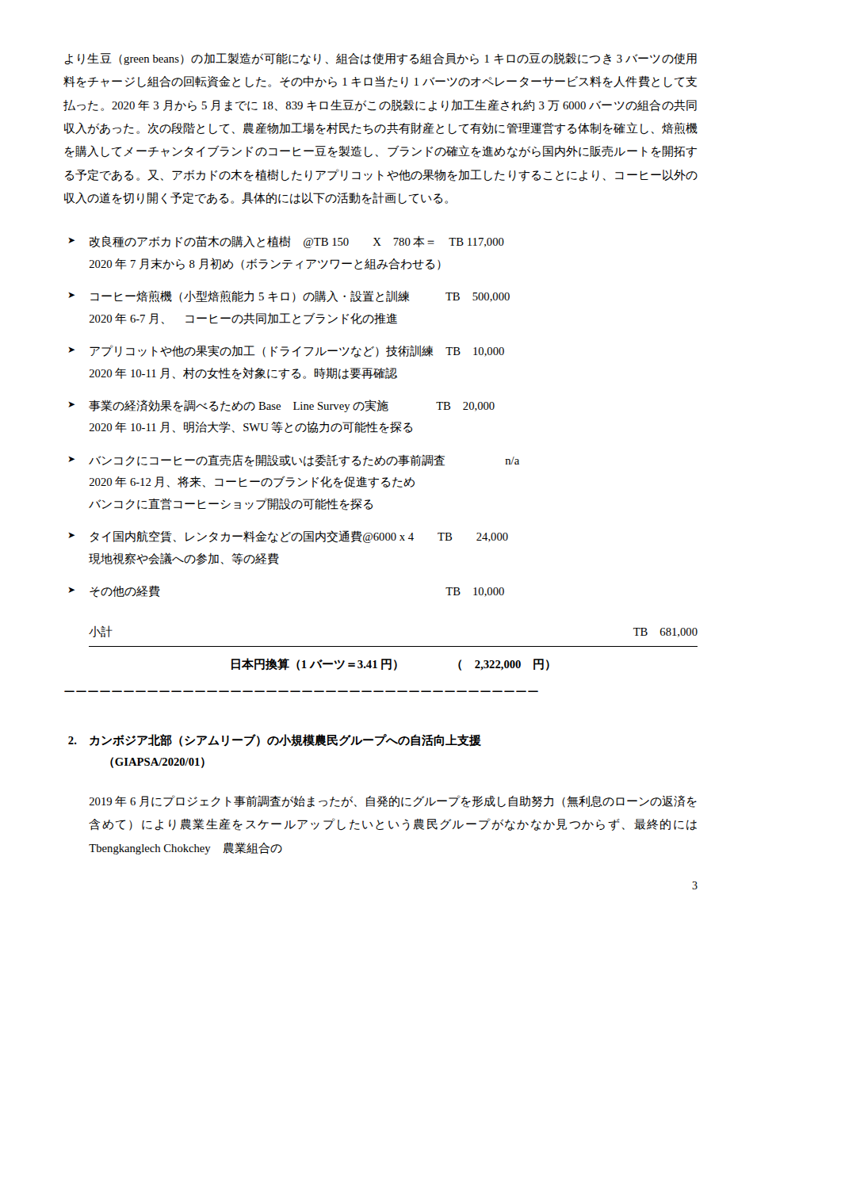より生豆（green beans）の加工製造が可能になり、組合は使用する組合員から 1 キロの豆の脱穀につき 3 バーツの使用料をチャージし組合の回転資金とした。その中から 1 キロ当たり 1 バーツのオペレーターサービス料を人件費として支払った。2020 年 3 月から 5 月までに 18、839 キロ生豆がこの脱穀により加工生産され約 3 万 6000 バーツの組合の共同収入があった。次の段階として、農産物加工場を村民たちの共有財産として有効に管理運営する体制を確立し、焙煎機を購入してメーチャンタイブランドのコーヒー豆を製造し、ブランドの確立を進めながら国内外に販売ルートを開拓する予定である。又、アボカドの木を植樹したりアプリコットや他の果物を加工したりすることにより、コーヒー以外の収入の道を切り開く予定である。具体的には以下の活動を計画している。
改良種のアボカドの苗木の購入と植樹　@TB 150　　X　780 本＝　TB 117,000 2020 年 7 月末から 8 月初め（ボランティアツワーと組み合わせる）
コーヒー焙煎機（小型焙煎能力 5 キロ）の購入・設置と訓練　　　TB　500,000 2020 年 6-7 月、　コーヒーの共同加工とブランド化の推進
アプリコットや他の果実の加工（ドライフルーツなど）技術訓練　TB　10,000 2020 年 10-11 月、村の女性を対象にする。時期は要再確認
事業の経済効果を調べるための Base　Line Survey の実施　　　　TB　20,000 2020 年 10-11 月、明治大学、SWU 等との協力の可能性を探る
バンコクにコーヒーの直売店を開設或いは委託するための事前調査　　　　　n/a 2020 年 6-12 月、将来、コーヒーのブランド化を促進するため バンコクに直営コーヒーショップ開設の可能性を探る
タイ国内航空賃、レンタカー料金などの国内交通費@6000 x 4　　TB　　24,000 現地視察や会議への参加、等の経費
その他の経費　　　　　　　　　　　　　　　　　　　　　　　　TB　10,000
小計 TB　681,000
日本円換算（1 バーツ＝3.41 円） （　2,322,000　円）
ーーーーーーーーーーーーーーーーーーーーーーーーーーーーーーーーーーーーーーーー
2. カンボジア北部（シアムリーブ）の小規模農民グループへの自活向上支援 （GIAPSA/2020/01）
2019 年 6 月にプロジェクト事前調査が始まったが、自発的にグループを形成し自助努力（無利息のローンの返済を含めて）により農業生産をスケールアップしたいという農民グループがなかなか見つからず、最終的には　Tbengkanglech Chokchey　農業組合の
3